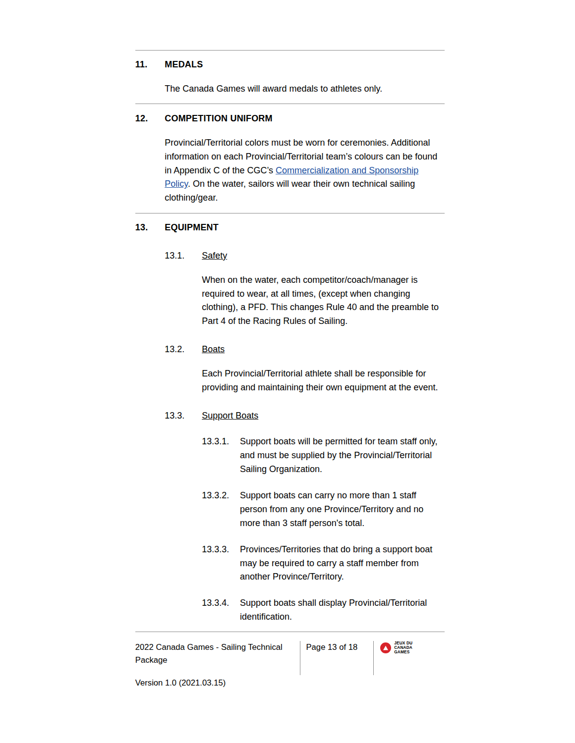11. MEDALS
The Canada Games will award medals to athletes only.
12. COMPETITION UNIFORM
Provincial/Territorial colors must be worn for ceremonies. Additional information on each Provincial/Territorial team’s colours can be found in Appendix C of the CGC’s Commercialization and Sponsorship Policy. On the water, sailors will wear their own technical sailing clothing/gear.
13. EQUIPMENT
13.1. Safety
When on the water, each competitor/coach/manager is required to wear, at all times, (except when changing clothing), a PFD. This changes Rule 40 and the preamble to Part 4 of the Racing Rules of Sailing.
13.2. Boats
Each Provincial/Territorial athlete shall be responsible for providing and maintaining their own equipment at the event.
13.3. Support Boats
13.3.1. Support boats will be permitted for team staff only, and must be supplied by the Provincial/Territorial Sailing Organization.
13.3.2. Support boats can carry no more than 1 staff person from any one Province/Territory and no more than 3 staff person's total.
13.3.3. Provinces/Territories that do bring a support boat may be required to carry a staff member from another Province/Territory.
13.3.4. Support boats shall display Provincial/Territorial identification.
2022 Canada Games - Sailing Technical Package
Version 1.0 (2021.03.15)
Page 13 of 18
Jeux du
Canada
Games